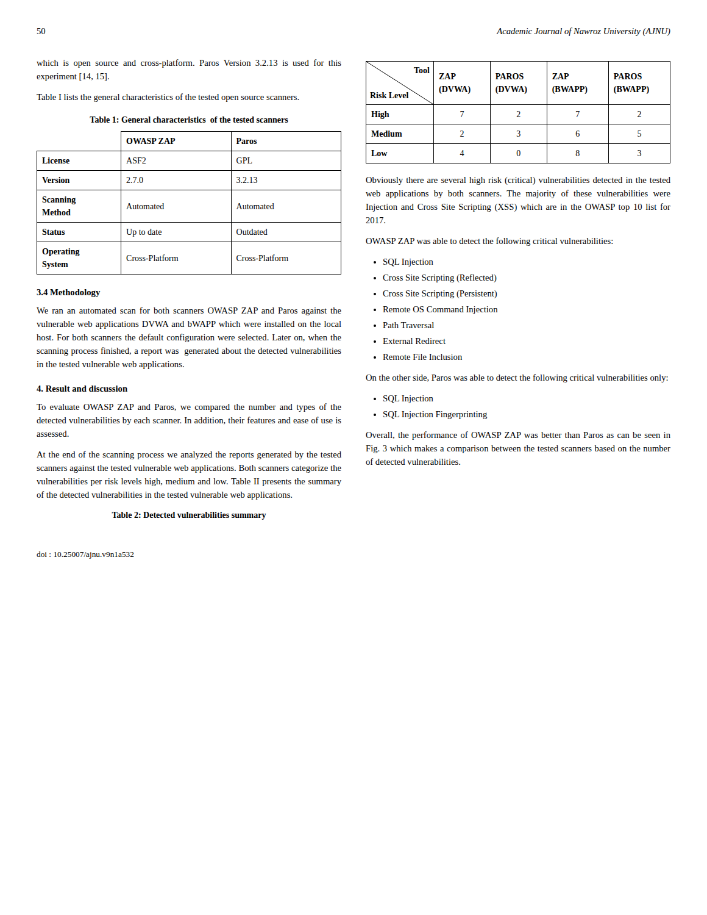50 Academic Journal of Nawroz University (AJNU)
which is open source and cross-platform. Paros Version 3.2.13 is used for this experiment [14, 15].
Table I lists the general characteristics of the tested open source scanners.
Table 1: General characteristics of the tested scanners
| | OWASP ZAP | Paros |
| License | ASF2 | GPL |
| Version | 2.7.0 | 3.2.13 |
| Scanning Method | Automated | Automated |
| Status | Up to date | Outdated |
| Operating System | Cross-Platform | Cross-Platform |
3.4 Methodology
We ran an automated scan for both scanners OWASP ZAP and Paros against the vulnerable web applications DVWA and bWAPP which were installed on the local host. For both scanners the default configuration were selected. Later on, when the scanning process finished, a report was generated about the detected vulnerabilities in the tested vulnerable web applications.
4. Result and discussion
To evaluate OWASP ZAP and Paros, we compared the number and types of the detected vulnerabilities by each scanner. In addition, their features and ease of use is assessed.
At the end of the scanning process we analyzed the reports generated by the tested scanners against the tested vulnerable web applications. Both scanners categorize the vulnerabilities per risk levels high, medium and low. Table II presents the summary of the detected vulnerabilities in the tested vulnerable web applications.
Table 2: Detected vulnerabilities summary
| Tool Risk Level | ZAP (DVWA) | PAROS (DVWA) | ZAP (BWAPP) | PAROS (BWAPP) |
| High | 7 | 2 | 7 | 2 |
| Medium | 2 | 3 | 6 | 5 |
| Low | 4 | 0 | 8 | 3 |
Obviously there are several high risk (critical) vulnerabilities detected in the tested web applications by both scanners. The majority of these vulnerabilities were Injection and Cross Site Scripting (XSS) which are in the OWASP top 10 list for 2017.
OWASP ZAP was able to detect the following critical vulnerabilities:
SQL Injection
Cross Site Scripting (Reflected)
Cross Site Scripting (Persistent)
Remote OS Command Injection
Path Traversal
External Redirect
Remote File Inclusion
On the other side, Paros was able to detect the following critical vulnerabilities only:
SQL Injection
SQL Injection Fingerprinting
Overall, the performance of OWASP ZAP was better than Paros as can be seen in Fig. 3 which makes a comparison between the tested scanners based on the number of detected vulnerabilities.
doi : 10.25007/ajnu.v9n1a532